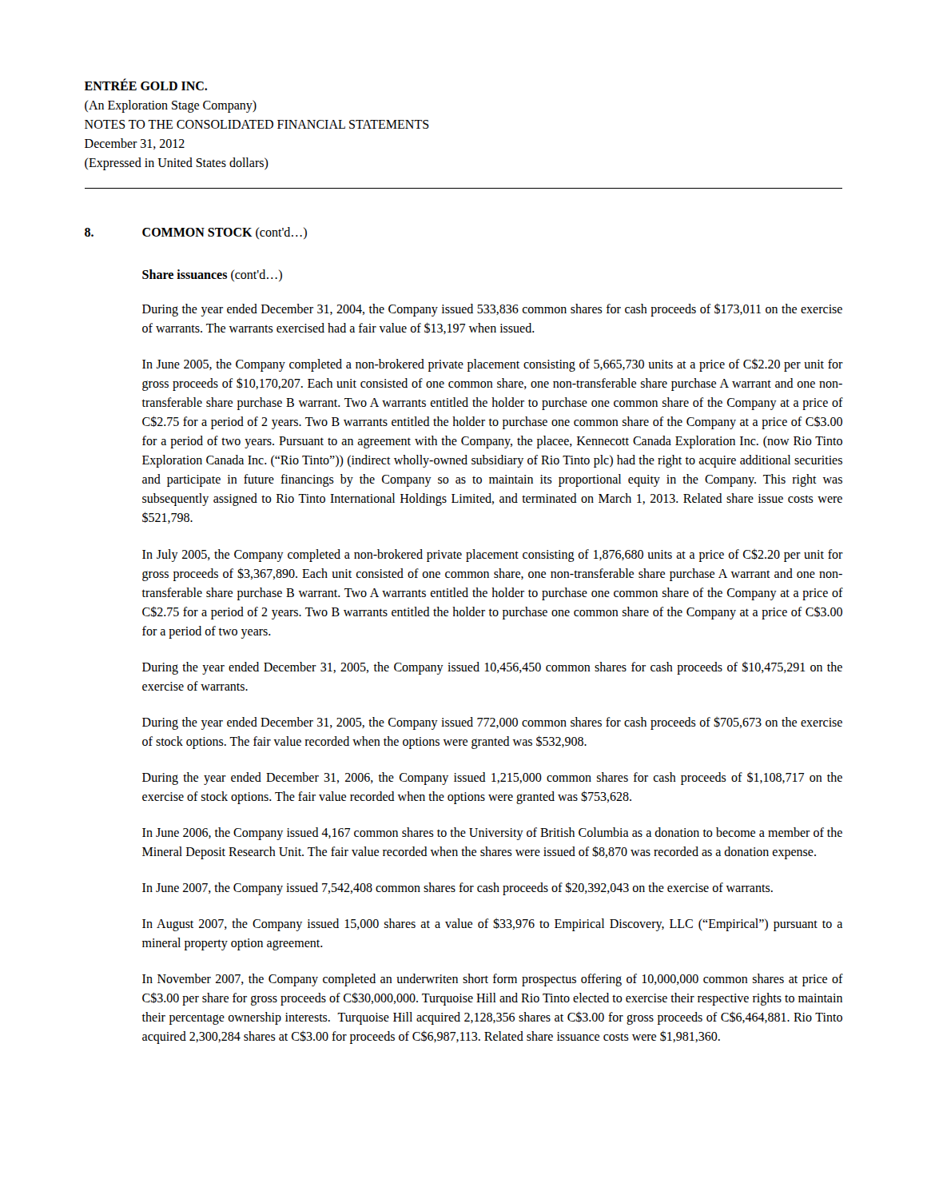ENTRÉE GOLD INC.
(An Exploration Stage Company)
NOTES TO THE CONSOLIDATED FINANCIAL STATEMENTS
December 31, 2012
(Expressed in United States dollars)
8.
COMMON STOCK (cont'd…)
Share issuances (cont'd…)
During the year ended December 31, 2004, the Company issued 533,836 common shares for cash proceeds of $173,011 on the exercise of warrants. The warrants exercised had a fair value of $13,197 when issued.
In June 2005, the Company completed a non-brokered private placement consisting of 5,665,730 units at a price of C$2.20 per unit for gross proceeds of $10,170,207. Each unit consisted of one common share, one non-transferable share purchase A warrant and one non-transferable share purchase B warrant. Two A warrants entitled the holder to purchase one common share of the Company at a price of C$2.75 for a period of 2 years. Two B warrants entitled the holder to purchase one common share of the Company at a price of C$3.00 for a period of two years. Pursuant to an agreement with the Company, the placee, Kennecott Canada Exploration Inc. (now Rio Tinto Exploration Canada Inc. (“Rio Tinto”)) (indirect wholly-owned subsidiary of Rio Tinto plc) had the right to acquire additional securities and participate in future financings by the Company so as to maintain its proportional equity in the Company. This right was subsequently assigned to Rio Tinto International Holdings Limited, and terminated on March 1, 2013. Related share issue costs were $521,798.
In July 2005, the Company completed a non-brokered private placement consisting of 1,876,680 units at a price of C$2.20 per unit for gross proceeds of $3,367,890. Each unit consisted of one common share, one non-transferable share purchase A warrant and one non-transferable share purchase B warrant. Two A warrants entitled the holder to purchase one common share of the Company at a price of C$2.75 for a period of 2 years. Two B warrants entitled the holder to purchase one common share of the Company at a price of C$3.00 for a period of two years.
During the year ended December 31, 2005, the Company issued 10,456,450 common shares for cash proceeds of $10,475,291 on the exercise of warrants.
During the year ended December 31, 2005, the Company issued 772,000 common shares for cash proceeds of $705,673 on the exercise of stock options. The fair value recorded when the options were granted was $532,908.
During the year ended December 31, 2006, the Company issued 1,215,000 common shares for cash proceeds of $1,108,717 on the exercise of stock options. The fair value recorded when the options were granted was $753,628.
In June 2006, the Company issued 4,167 common shares to the University of British Columbia as a donation to become a member of the Mineral Deposit Research Unit. The fair value recorded when the shares were issued of $8,870 was recorded as a donation expense.
In June 2007, the Company issued 7,542,408 common shares for cash proceeds of $20,392,043 on the exercise of warrants.
In August 2007, the Company issued 15,000 shares at a value of $33,976 to Empirical Discovery, LLC (“Empirical”) pursuant to a mineral property option agreement.
In November 2007, the Company completed an underwriten short form prospectus offering of 10,000,000 common shares at price of C$3.00 per share for gross proceeds of C$30,000,000. Turquoise Hill and Rio Tinto elected to exercise their respective rights to maintain their percentage ownership interests. Turquoise Hill acquired 2,128,356 shares at C$3.00 for gross proceeds of C$6,464,881. Rio Tinto acquired 2,300,284 shares at C$3.00 for proceeds of C$6,987,113. Related share issuance costs were $1,981,360.